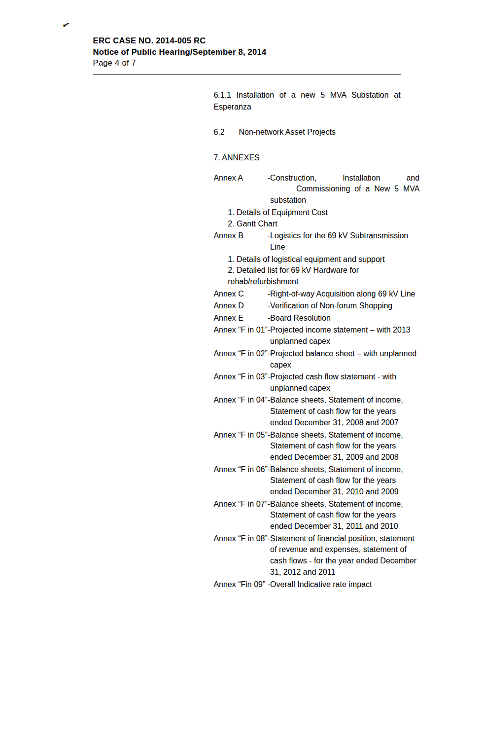✓
ERC CASE NO. 2014-005 RC Notice of Public Hearing/September 8, 2014 Page 4 of 7
6.1.1 Installation of a new 5 MVA Substation at Esperanza
6.2 Non-network Asset Projects
7. ANNEXES
| Annex A | - | Construction, Installation and Commissioning of a New 5 MVA substation |
| 1. Details of Equipment Cost 2. Gantt Chart |
| Annex B | - | Logistics for the 69 kV Subtransmission Line |
| 1. Details of logistical equipment and support 2. Detailed list for 69 kV Hardware for rehab/refurbishment |
| Annex C | - | Right-of-way Acquisition along 69 kV Line |
| Annex D | - | Verification of Non-forum Shopping |
| Annex E | - | Board Resolution |
| Annex “F in 01” | - | Projected income statement – with 2013 unplanned capex |
| Annex “F in 02” | - | Projected balance sheet – with unplanned capex |
| Annex “F in 03” | - | Projected cash flow statement - with unplanned capex |
| Annex “F in 04” | - | Balance sheets, Statement of income, Statement of cash flow for the years ended December 31, 2008 and 2007 |
| Annex “F in 05” | - | Balance sheets, Statement of income, Statement of cash flow for the years ended December 31, 2009 and 2008 |
| Annex “F in 06” | - | Balance sheets, Statement of income, Statement of cash flow for the years ended December 31, 2010 and 2009 |
| Annex “F in 07” | - | Balance sheets, Statement of income, Statement of cash flow for the years ended December 31, 2011 and 2010 |
| Annex “F in 08” | - | Statement of financial position, statement of revenue and expenses, statement of cash flows - for the year ended December 31, 2012 and 2011 |
| Annex “Fin 09” | - | Overall Indicative rate impact |